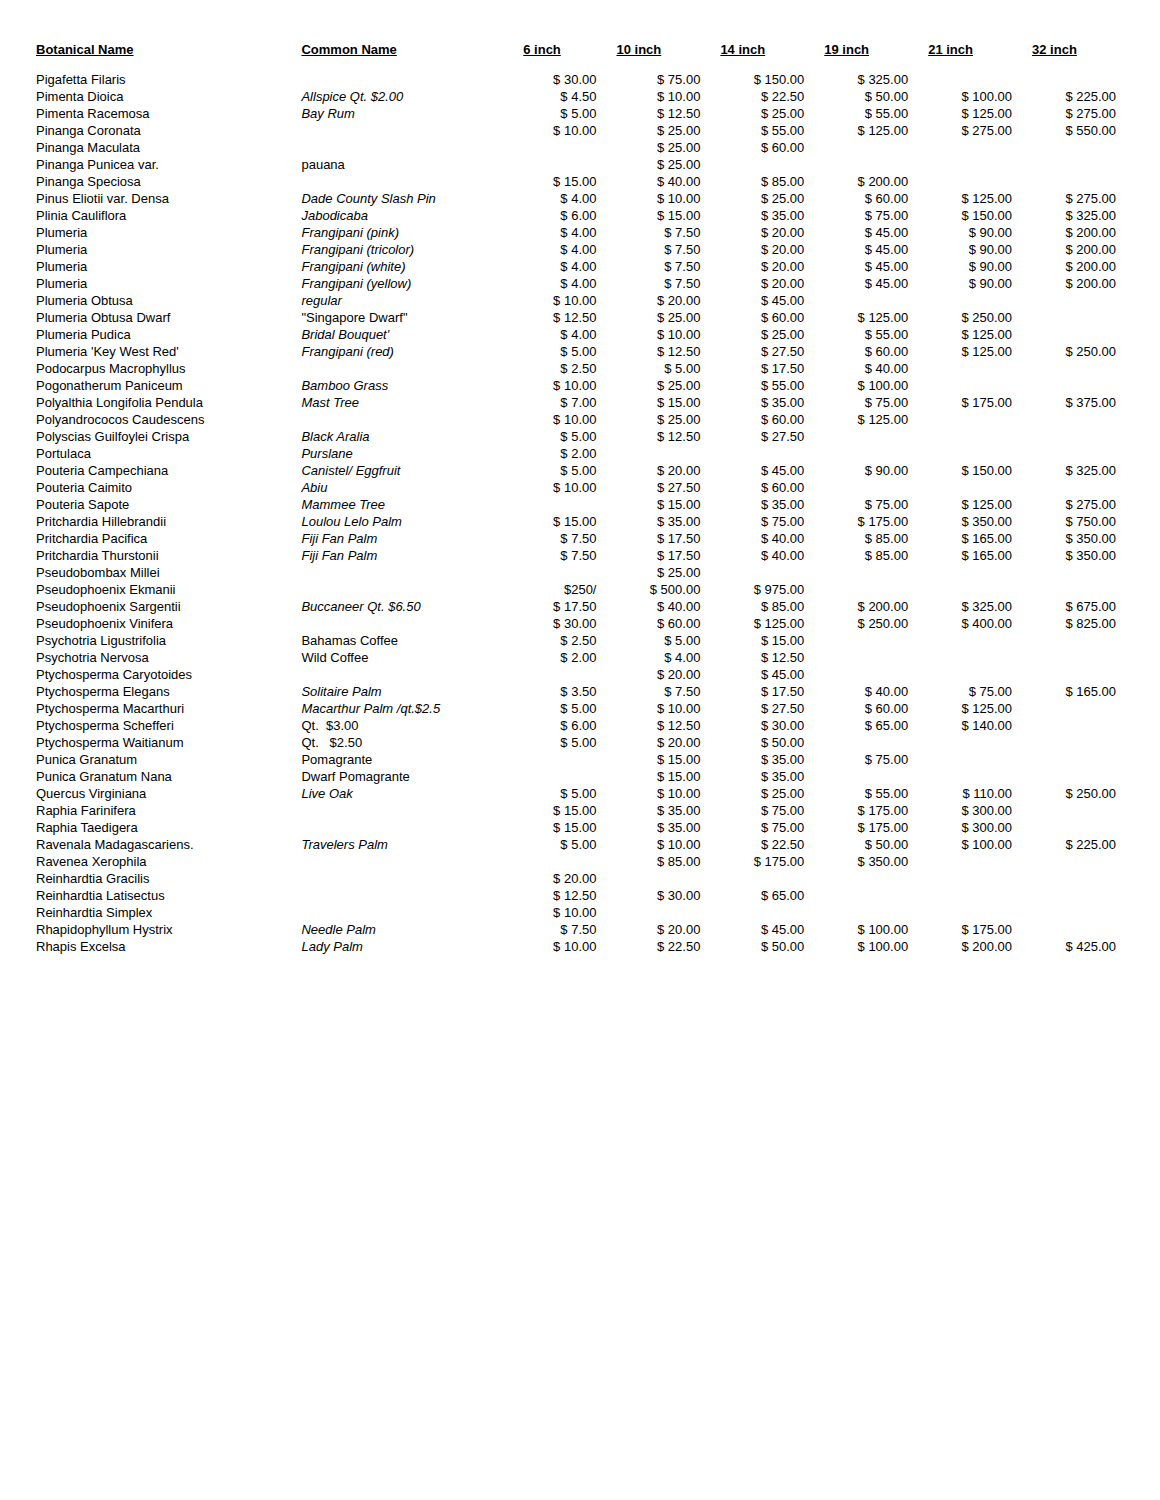| Botanical Name | Common Name | 6 inch | 10 inch | 14 inch | 19 inch | 21 inch | 32 inch |
| --- | --- | --- | --- | --- | --- | --- | --- |
| Pigafetta Filaris | | $ 30.00 | $ 75.00 | $ 150.00 | $ 325.00 | | |
| Pimenta Dioica | Allspice Qt. $2.00 | $ 4.50 | $ 10.00 | $ 22.50 | $ 50.00 | $ 100.00 | $ 225.00 |
| Pimenta Racemosa | Bay Rum | $ 5.00 | $ 12.50 | $ 25.00 | $ 55.00 | $ 125.00 | $ 275.00 |
| Pinanga Coronata | | $ 10.00 | $ 25.00 | $ 55.00 | $ 125.00 | $ 275.00 | $ 550.00 |
| Pinanga Maculata | | | $ 25.00 | $ 60.00 | | | |
| Pinanga Punicea var. | pauana | | $ 25.00 | | | | |
| Pinanga Speciosa | | $ 15.00 | $ 40.00 | $ 85.00 | $ 200.00 | | |
| Pinus Eliotii var. Densa | Dade County Slash Pin | $ 4.00 | $ 10.00 | $ 25.00 | $ 60.00 | $ 125.00 | $ 275.00 |
| Plinia Cauliflora | Jabodicaba | $ 6.00 | $ 15.00 | $ 35.00 | $ 75.00 | $ 150.00 | $ 325.00 |
| Plumeria | Frangipani (pink) | $ 4.00 | $ 7.50 | $ 20.00 | $ 45.00 | $ 90.00 | $ 200.00 |
| Plumeria | Frangipani (tricolor) | $ 4.00 | $ 7.50 | $ 20.00 | $ 45.00 | $ 90.00 | $ 200.00 |
| Plumeria | Frangipani (white) | $ 4.00 | $ 7.50 | $ 20.00 | $ 45.00 | $ 90.00 | $ 200.00 |
| Plumeria | Frangipani (yellow) | $ 4.00 | $ 7.50 | $ 20.00 | $ 45.00 | $ 90.00 | $ 200.00 |
| Plumeria Obtusa | regular | $ 10.00 | $ 20.00 | $ 45.00 | | | |
| Plumeria Obtusa Dwarf | "Singapore Dwarf" | $ 12.50 | $ 25.00 | $ 60.00 | $ 125.00 | $ 250.00 | |
| Plumeria Pudica | Bridal Bouquet' | $ 4.00 | $ 10.00 | $ 25.00 | $ 55.00 | $ 125.00 | |
| Plumeria 'Key West Red' | Frangipani (red) | $ 5.00 | $ 12.50 | $ 27.50 | $ 60.00 | $ 125.00 | $ 250.00 |
| Podocarpus Macrophyllus | | $ 2.50 | $ 5.00 | $ 17.50 | $ 40.00 | | |
| Pogonatherum Paniceum | Bamboo Grass | $ 10.00 | $ 25.00 | $ 55.00 | $ 100.00 | | |
| Polyalthia Longifolia Pendula | Mast Tree | $ 7.00 | $ 15.00 | $ 35.00 | $ 75.00 | $ 175.00 | $ 375.00 |
| Polyandrococos Caudescens | | $ 10.00 | $ 25.00 | $ 60.00 | $ 125.00 | | |
| Polyscias Guilfoylei Crispa | Black Aralia | $ 5.00 | $ 12.50 | $ 27.50 | | | |
| Portulaca | Purslane | $ 2.00 | | | | | |
| Pouteria Campechiana | Canistel/ Eggfruit | $ 5.00 | $ 20.00 | $ 45.00 | $ 90.00 | $ 150.00 | $ 325.00 |
| Pouteria Caimito | Abiu | $ 10.00 | $ 27.50 | $ 60.00 | | | |
| Pouteria Sapote | Mammee Tree | | $ 15.00 | $ 35.00 | $ 75.00 | $ 125.00 | $ 275.00 |
| Pritchardia Hillebrandii | Loulou Lelo Palm | $ 15.00 | $ 35.00 | $ 75.00 | $ 175.00 | $ 350.00 | $ 750.00 |
| Pritchardia Pacifica | Fiji Fan Palm | $ 7.50 | $ 17.50 | $ 40.00 | $ 85.00 | $ 165.00 | $ 350.00 |
| Pritchardia Thurstonii | Fiji Fan Palm | $ 7.50 | $ 17.50 | $ 40.00 | $ 85.00 | $ 165.00 | $ 350.00 |
| Pseudobombax Millei | | | $ 25.00 | | | | |
| Pseudophoenix Ekmanii | | $250/ | $ 500.00 | $ 975.00 | | | |
| Pseudophoenix Sargentii | Buccaneer Qt. $6.50 | $ 17.50 | $ 40.00 | $ 85.00 | $ 200.00 | $ 325.00 | $ 675.00 |
| Pseudophoenix Vinifera | | $ 30.00 | $ 60.00 | $ 125.00 | $ 250.00 | $ 400.00 | $ 825.00 |
| Psychotria Ligustrifolia | Bahamas Coffee | $ 2.50 | $ 5.00 | $ 15.00 | | | |
| Psychotria Nervosa | Wild Coffee | $ 2.00 | $ 4.00 | $ 12.50 | | | |
| Ptychosperma Caryotoides | | | $ 20.00 | $ 45.00 | | | |
| Ptychosperma Elegans | Solitaire Palm | $ 3.50 | $ 7.50 | $ 17.50 | $ 40.00 | $ 75.00 | $ 165.00 |
| Ptychosperma Macarthuri | Macarthur Palm /qt.$2.5 | $ 5.00 | $ 10.00 | $ 27.50 | $ 60.00 | $ 125.00 | |
| Ptychosperma Schefferi | Qt. $3.00 | $ 6.00 | $ 12.50 | $ 30.00 | $ 65.00 | $ 140.00 | |
| Ptychosperma Waitianum | Qt. $2.50 | $ 5.00 | $ 20.00 | $ 50.00 | | | |
| Punica Granatum | Pomagrante | | $ 15.00 | $ 35.00 | $ 75.00 | | |
| Punica Granatum Nana | Dwarf Pomagrante | | $ 15.00 | $ 35.00 | | | |
| Quercus Virginiana | Live Oak | $ 5.00 | $ 10.00 | $ 25.00 | $ 55.00 | $ 110.00 | $ 250.00 |
| Raphia Farinifera | | $ 15.00 | $ 35.00 | $ 75.00 | $ 175.00 | $ 300.00 | |
| Raphia Taedigera | | $ 15.00 | $ 35.00 | $ 75.00 | $ 175.00 | $ 300.00 | |
| Ravenala Madagascariens. | Travelers Palm | $ 5.00 | $ 10.00 | $ 22.50 | $ 50.00 | $ 100.00 | $ 225.00 |
| Ravenea Xerophila | | | $ 85.00 | $ 175.00 | $ 350.00 | | |
| Reinhardtia Gracilis | | $ 20.00 | | | | | |
| Reinhardtia Latisectus | | $ 12.50 | $ 30.00 | $ 65.00 | | | |
| Reinhardtia Simplex | | $ 10.00 | | | | | |
| Rhapidophyllum Hystrix | Needle Palm | $ 7.50 | $ 20.00 | $ 45.00 | $ 100.00 | $ 175.00 | |
| Rhapis Excelsa | Lady Palm | $ 10.00 | $ 22.50 | $ 50.00 | $ 100.00 | $ 200.00 | $ 425.00 |